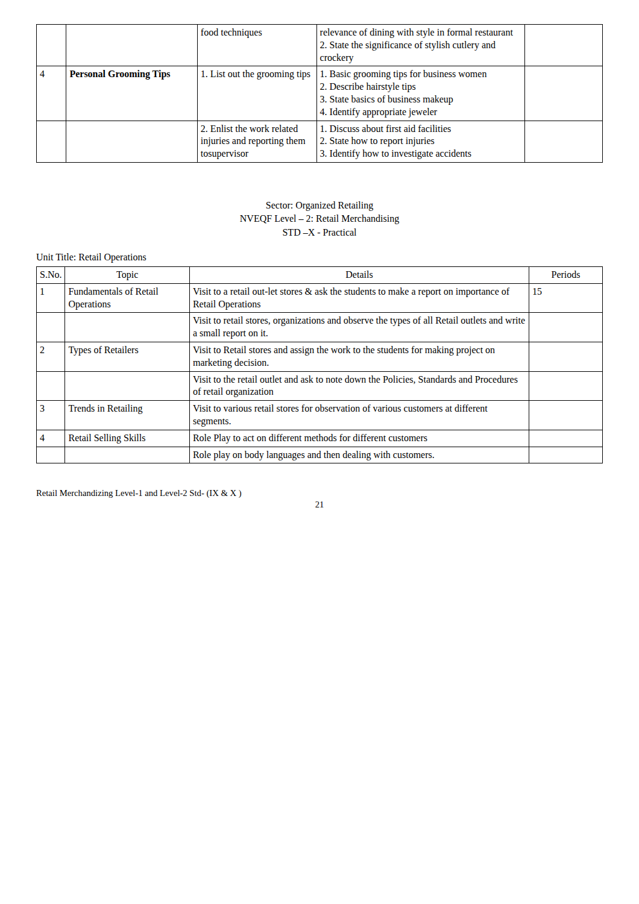| | | food techniques | relevance of dining with style in formal restaurant 2. State the significance of stylish cutlery and crockery | |
| 4 | Personal Grooming Tips | 1. List out the grooming tips | 1. Basic grooming tips for business women 2. Describe hairstyle tips 3. State basics of business makeup 4. Identify appropriate jeweler | |
| | | 2. Enlist the work related injuries and reporting them tosupervisor | 1. Discuss about first aid facilities 2. State how to report injuries 3. Identify how to investigate accidents | |
Sector: Organized Retailing
NVEQF Level – 2: Retail Merchandising
STD –X - Practical
Unit Title: Retail Operations
| S.No. | Topic | Details | Periods |
| --- | --- | --- | --- |
| 1 | Fundamentals of Retail Operations | Visit to a retail out-let stores & ask the students to make a report on importance of Retail Operations | 15 |
| | | Visit to retail stores, organizations and observe the types of all Retail outlets and write a small report on it. | |
| 2 | Types of Retailers | Visit to Retail stores and assign the work to the students for making project on marketing decision. | |
| | | Visit to the retail outlet and ask to note down the Policies, Standards and Procedures of retail organization | |
| 3 | Trends in Retailing | Visit to various retail stores for observation of various customers at different segments. | |
| 4 | Retail Selling Skills | Role Play to act on different methods for different customers | |
| | | Role play on body languages and then dealing with customers. | |
Retail Merchandizing Level-1 and Level-2 Std- (IX & X )
21